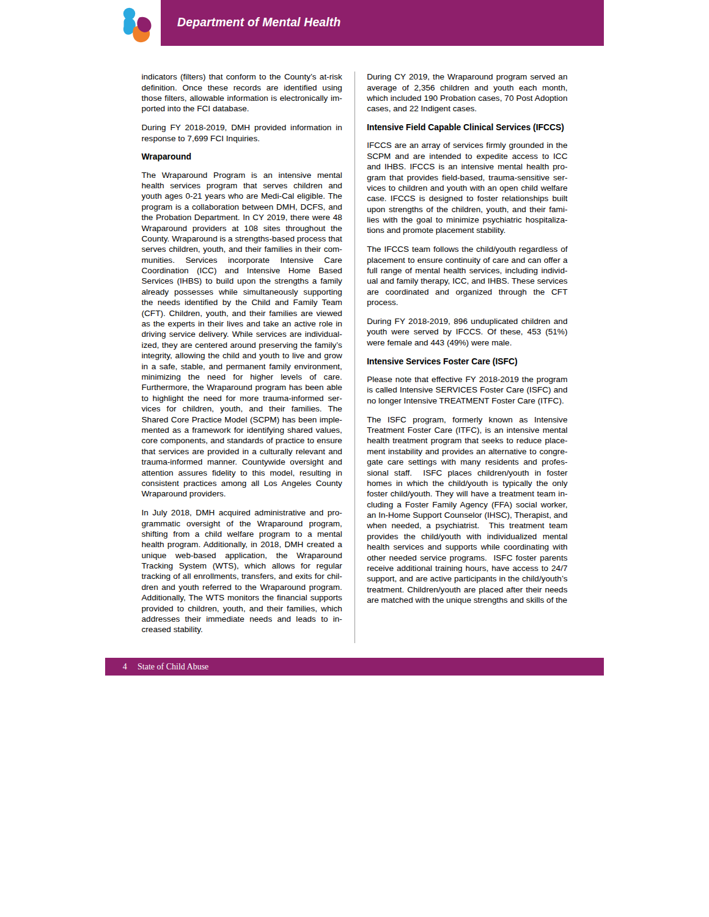Department of Mental Health
indicators (filters) that conform to the County’s at-risk definition. Once these records are identified using those filters, allowable information is electronically imported into the FCI database.
During FY 2018-2019, DMH provided information in response to 7,699 FCI Inquiries.
Wraparound
The Wraparound Program is an intensive mental health services program that serves children and youth ages 0-21 years who are Medi-Cal eligible. The program is a collaboration between DMH, DCFS, and the Probation Department. In CY 2019, there were 48 Wraparound providers at 108 sites throughout the County. Wraparound is a strengths-based process that serves children, youth, and their families in their communities. Services incorporate Intensive Care Coordination (ICC) and Intensive Home Based Services (IHBS) to build upon the strengths a family already possesses while simultaneously supporting the needs identified by the Child and Family Team (CFT). Children, youth, and their families are viewed as the experts in their lives and take an active role in driving service delivery. While services are individualized, they are centered around preserving the family’s integrity, allowing the child and youth to live and grow in a safe, stable, and permanent family environment, minimizing the need for higher levels of care. Furthermore, the Wraparound program has been able to highlight the need for more trauma-informed services for children, youth, and their families. The Shared Core Practice Model (SCPM) has been implemented as a framework for identifying shared values, core components, and standards of practice to ensure that services are provided in a culturally relevant and trauma-informed manner. Countywide oversight and attention assures fidelity to this model, resulting in consistent practices among all Los Angeles County Wraparound providers.
In July 2018, DMH acquired administrative and programmatic oversight of the Wraparound program, shifting from a child welfare program to a mental health program. Additionally, in 2018, DMH created a unique web-based application, the Wraparound Tracking System (WTS), which allows for regular tracking of all enrollments, transfers, and exits for children and youth referred to the Wraparound program. Additionally, The WTS monitors the financial supports provided to children, youth, and their families, which addresses their immediate needs and leads to increased stability.
During CY 2019, the Wraparound program served an average of 2,356 children and youth each month, which included 190 Probation cases, 70 Post Adoption cases, and 22 Indigent cases.
Intensive Field Capable Clinical Services (IFCCS)
IFCCS are an array of services firmly grounded in the SCPM and are intended to expedite access to ICC and IHBS. IFCCS is an intensive mental health program that provides field-based, trauma-sensitive services to children and youth with an open child welfare case. IFCCS is designed to foster relationships built upon strengths of the children, youth, and their families with the goal to minimize psychiatric hospitalizations and promote placement stability.
The IFCCS team follows the child/youth regardless of placement to ensure continuity of care and can offer a full range of mental health services, including individual and family therapy, ICC, and IHBS. These services are coordinated and organized through the CFT process.
During FY 2018-2019, 896 unduplicated children and youth were served by IFCCS. Of these, 453 (51%) were female and 443 (49%) were male.
Intensive Services Foster Care (ISFC)
Please note that effective FY 2018-2019 the program is called Intensive SERVICES Foster Care (ISFC) and no longer Intensive TREATMENT Foster Care (ITFC).
The ISFC program, formerly known as Intensive Treatment Foster Care (ITFC), is an intensive mental health treatment program that seeks to reduce placement instability and provides an alternative to congregate care settings with many residents and professional staff. ISFC places children/youth in foster homes in which the child/youth is typically the only foster child/youth. They will have a treatment team including a Foster Family Agency (FFA) social worker, an In-Home Support Counselor (IHSC), Therapist, and when needed, a psychiatrist. This treatment team provides the child/youth with individualized mental health services and supports while coordinating with other needed service programs. ISFC foster parents receive additional training hours, have access to 24/7 support, and are active participants in the child/youth’s treatment. Children/youth are placed after their needs are matched with the unique strengths and skills of the
4 State of Child Abuse